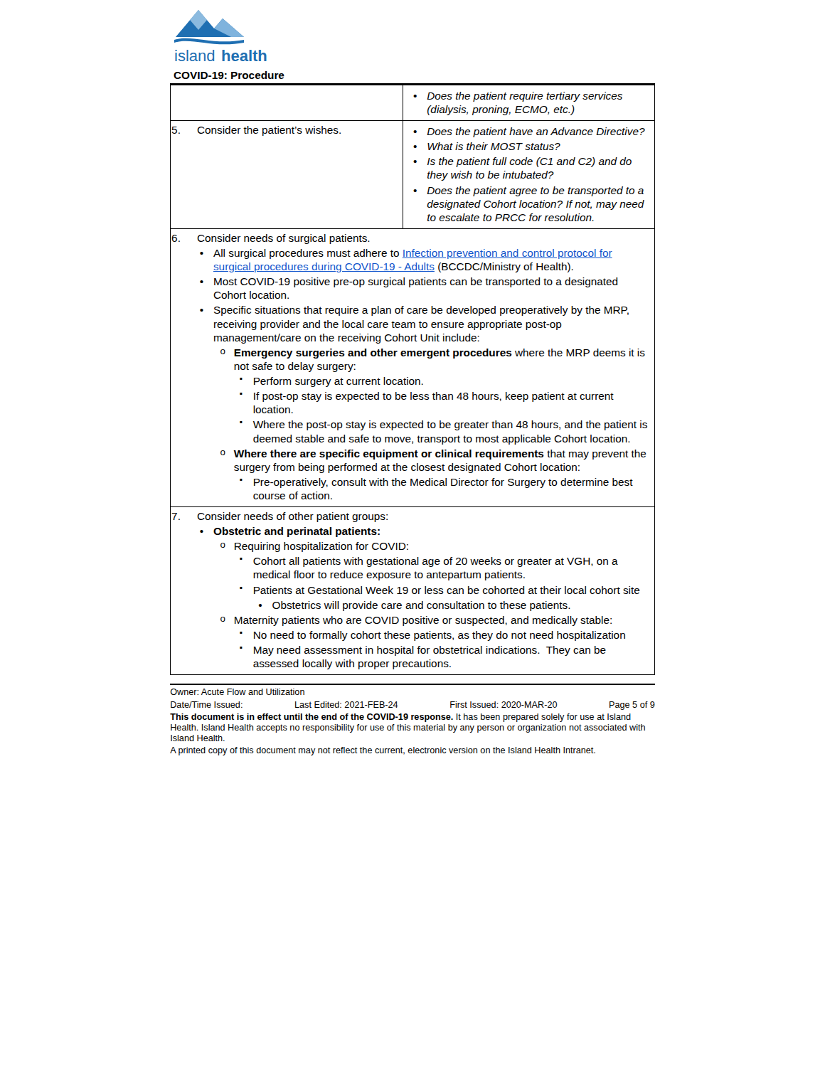island health
COVID-19: Procedure
| | Does the patient require tertiary services (dialysis, proning, ECMO, etc.) |
| 5. Consider the patient’s wishes. | Does the patient have an Advance Directive? What is their MOST status? Is the patient full code (C1 and C2) and do they wish to be intubated? Does the patient agree to be transported to a designated Cohort location? If not, may need to escalate to PRCC for resolution. |
| 6. Consider needs of surgical patients. All surgical procedures must adhere to Infection prevention and control protocol for surgical procedures during COVID-19 - Adults (BCCDC/Ministry of Health). Most COVID-19 positive pre-op surgical patients can be transported to a designated Cohort location. Specific situations that require a plan of care be developed preoperatively by the MRP, receiving provider and the local care team to ensure appropriate post-op management/care on the receiving Cohort Unit include: Emergency surgeries and other emergent procedures where the MRP deems it is not safe to delay surgery: Perform surgery at current location. If post-op stay is expected to be less than 48 hours, keep patient at current location. Where the post-op stay is expected to be greater than 48 hours, and the patient is deemed stable and safe to move, transport to most applicable Cohort location. Where there are specific equipment or clinical requirements that may prevent the surgery from being performed at the closest designated Cohort location: Pre-operatively, consult with the Medical Director for Surgery to determine best course of action. |
| 7. Consider needs of other patient groups: Obstetric and perinatal patients: Requiring hospitalization for COVID: Cohort all patients with gestational age of 20 weeks or greater at VGH, on a medical floor to reduce exposure to antepartum patients. Patients at Gestational Week 19 or less can be cohorted at their local cohort site Obstetrics will provide care and consultation to these patients. Maternity patients who are COVID positive or suspected, and medically stable: No need to formally cohort these patients, as they do not need hospitalization May need assessment in hospital for obstetrical indications. They can be assessed locally with proper precautions. |
Owner: Acute Flow and Utilization
Date/Time Issued: Last Edited: 2021-FEB-24 First Issued: 2020-MAR-20 Page 5 of 9
This document is in effect until the end of the COVID-19 response. It has been prepared solely for use at Island Health. Island Health accepts no responsibility for use of this material by any person or organization not associated with Island Health.
A printed copy of this document may not reflect the current, electronic version on the Island Health Intranet.